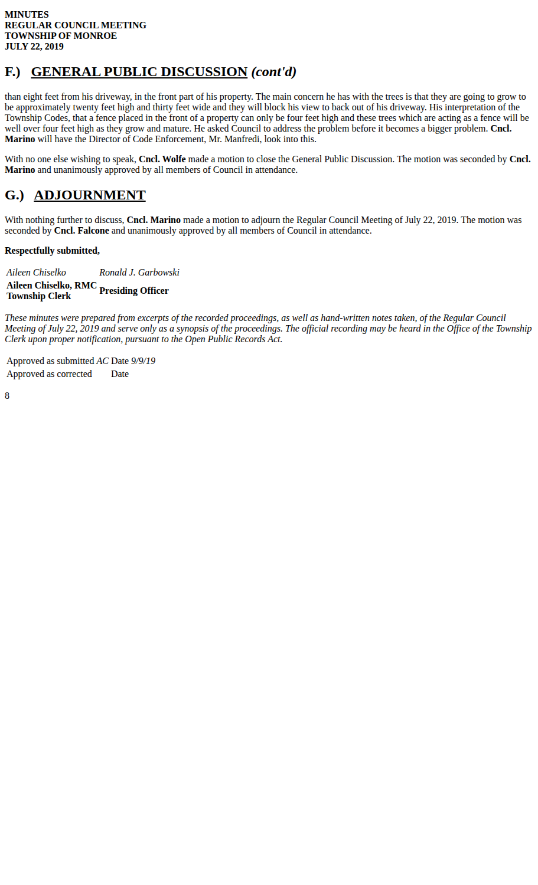MINUTES
REGULAR COUNCIL MEETING
TOWNSHIP OF MONROE
JULY 22, 2019
F.) GENERAL PUBLIC DISCUSSION (cont'd)
than eight feet from his driveway, in the front part of his property. The main concern he has with the trees is that they are going to grow to be approximately twenty feet high and thirty feet wide and they will block his view to back out of his driveway. His interpretation of the Township Codes, that a fence placed in the front of a property can only be four feet high and these trees which are acting as a fence will be well over four feet high as they grow and mature. He asked Council to address the problem before it becomes a bigger problem. Cncl. Marino will have the Director of Code Enforcement, Mr. Manfredi, look into this.
With no one else wishing to speak, Cncl. Wolfe made a motion to close the General Public Discussion. The motion was seconded by Cncl. Marino and unanimously approved by all members of Council in attendance.
G.) ADJOURNMENT
With nothing further to discuss, Cncl. Marino made a motion to adjourn the Regular Council Meeting of July 22, 2019. The motion was seconded by Cncl. Falcone and unanimously approved by all members of Council in attendance.
Respectfully submitted,
| Aileen Chiselko | Ronald J. Garbowski |
| Aileen Chiselko, RMC Township Clerk | Presiding Officer |
These minutes were prepared from excerpts of the recorded proceedings, as well as hand-written notes taken, of the Regular Council Meeting of July 22, 2019 and serve only as a synopsis of the proceedings. The official recording may be heard in the Office of the Township Clerk upon proper notification, pursuant to the Open Public Records Act.
| Approved as submitted | AC | Date | 9/9/19 |
| Approved as corrected | | Date | |
8